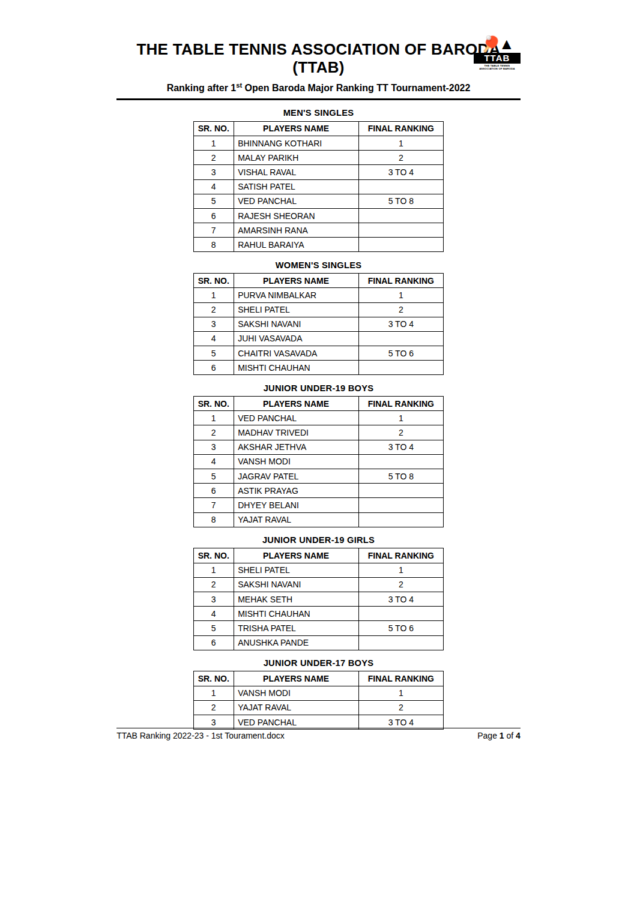🏓▲
TTAB THE TABLE TENNIS
ASSOCIATION OF BARODA
THE TABLE TENNIS ASSOCIATION OF BARODA (TTAB)
Ranking after 1st Open Baroda Major Ranking TT Tournament-2022
MEN'S SINGLES
| SR. NO. | PLAYERS NAME | FINAL RANKING |
| --- | --- | --- |
| 1 | BHINNANG KOTHARI | 1 |
| 2 | MALAY PARIKH | 2 |
| 3 | VISHAL RAVAL | 3 TO 4 |
| 4 | SATISH PATEL | |
| 5 | VED PANCHAL | 5 TO 8 |
| 6 | RAJESH SHEORAN | |
| 7 | AMARSINH RANA | |
| 8 | RAHUL BARAIYA | |
WOMEN'S SINGLES
| SR. NO. | PLAYERS NAME | FINAL RANKING |
| --- | --- | --- |
| 1 | PURVA NIMBALKAR | 1 |
| 2 | SHELI PATEL | 2 |
| 3 | SAKSHI NAVANI | 3 TO 4 |
| 4 | JUHI VASAVADA | |
| 5 | CHAITRI VASAVADA | 5 TO 6 |
| 6 | MISHTI CHAUHAN | |
JUNIOR UNDER-19 BOYS
| SR. NO. | PLAYERS NAME | FINAL RANKING |
| --- | --- | --- |
| 1 | VED PANCHAL | 1 |
| 2 | MADHAV TRIVEDI | 2 |
| 3 | AKSHAR JETHVA | 3 TO 4 |
| 4 | VANSH MODI | |
| 5 | JAGRAV PATEL | 5 TO 8 |
| 6 | ASTIK PRAYAG | |
| 7 | DHYEY BELANI | |
| 8 | YAJAT RAVAL | |
JUNIOR UNDER-19 GIRLS
| SR. NO. | PLAYERS NAME | FINAL RANKING |
| --- | --- | --- |
| 1 | SHELI PATEL | 1 |
| 2 | SAKSHI NAVANI | 2 |
| 3 | MEHAK SETH | 3 TO 4 |
| 4 | MISHTI CHAUHAN | |
| 5 | TRISHA PATEL | 5 TO 6 |
| 6 | ANUSHKA PANDE | |
JUNIOR UNDER-17 BOYS
| SR. NO. | PLAYERS NAME | FINAL RANKING |
| --- | --- | --- |
| 1 | VANSH MODI | 1 |
| 2 | YAJAT RAVAL | 2 |
| 3 | VED PANCHAL | 3 TO 4 |
TTAB Ranking 2022-23 - 1st Tourament.docx Page 1 of 4